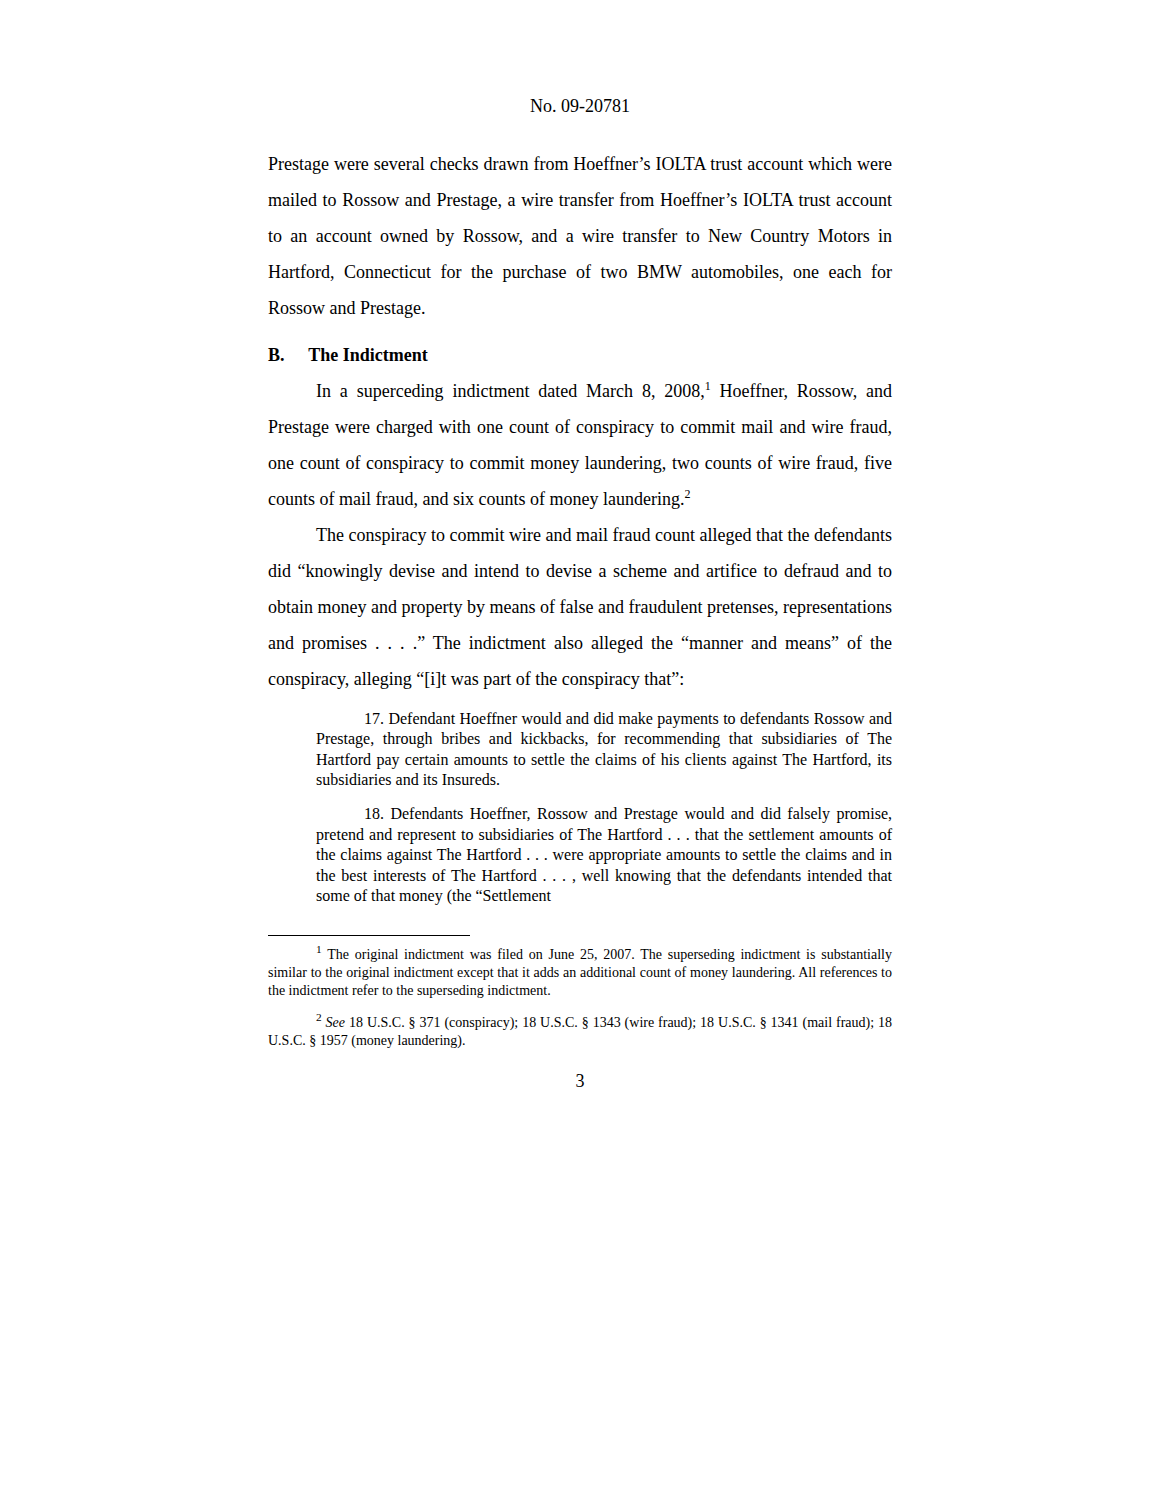No. 09-20781
Prestage were several checks drawn from Hoeffner’s IOLTA trust account which were mailed to Rossow and Prestage, a wire transfer from Hoeffner’s IOLTA trust account to an account owned by Rossow, and a wire transfer to New Country Motors in Hartford, Connecticut for the purchase of two BMW automobiles, one each for Rossow and Prestage.
B. The Indictment
In a superceding indictment dated March 8, 2008,1 Hoeffner, Rossow, and Prestage were charged with one count of conspiracy to commit mail and wire fraud, one count of conspiracy to commit money laundering, two counts of wire fraud, five counts of mail fraud, and six counts of money laundering.2
The conspiracy to commit wire and mail fraud count alleged that the defendants did “knowingly devise and intend to devise a scheme and artifice to defraud and to obtain money and property by means of false and fraudulent pretenses, representations and promises . . . .” The indictment also alleged the “manner and means” of the conspiracy, alleging “[i]t was part of the conspiracy that”:
17. Defendant Hoeffner would and did make payments to defendants Rossow and Prestage, through bribes and kickbacks, for recommending that subsidiaries of The Hartford pay certain amounts to settle the claims of his clients against The Hartford, its subsidiaries and its Insureds.
18. Defendants Hoeffner, Rossow and Prestage would and did falsely promise, pretend and represent to subsidiaries of The Hartford . . . that the settlement amounts of the claims against The Hartford . . . were appropriate amounts to settle the claims and in the best interests of The Hartford . . . , well knowing that the defendants intended that some of that money (the “Settlement
1 The original indictment was filed on June 25, 2007. The superseding indictment is substantially similar to the original indictment except that it adds an additional count of money laundering. All references to the indictment refer to the superseding indictment.
2 See 18 U.S.C. § 371 (conspiracy); 18 U.S.C. § 1343 (wire fraud); 18 U.S.C. § 1341 (mail fraud); 18 U.S.C. § 1957 (money laundering).
3